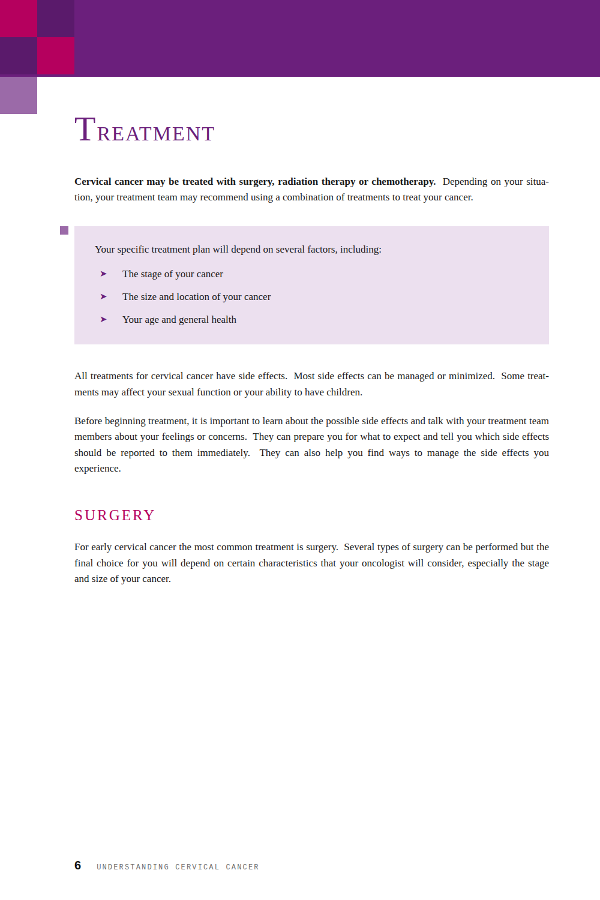TREATMENT
Cervical cancer may be treated with surgery, radiation therapy or chemotherapy. Depending on your situation, your treatment team may recommend using a combination of treatments to treat your cancer.
Your specific treatment plan will depend on several factors, including:
The stage of your cancer
The size and location of your cancer
Your age and general health
All treatments for cervical cancer have side effects. Most side effects can be managed or minimized. Some treatments may affect your sexual function or your ability to have children.
Before beginning treatment, it is important to learn about the possible side effects and talk with your treatment team members about your feelings or concerns. They can prepare you for what to expect and tell you which side effects should be reported to them immediately. They can also help you find ways to manage the side effects you experience.
SURGERY
For early cervical cancer the most common treatment is surgery. Several types of surgery can be performed but the final choice for you will depend on certain characteristics that your oncologist will consider, especially the stage and size of your cancer.
6 Understanding Cervical Cancer